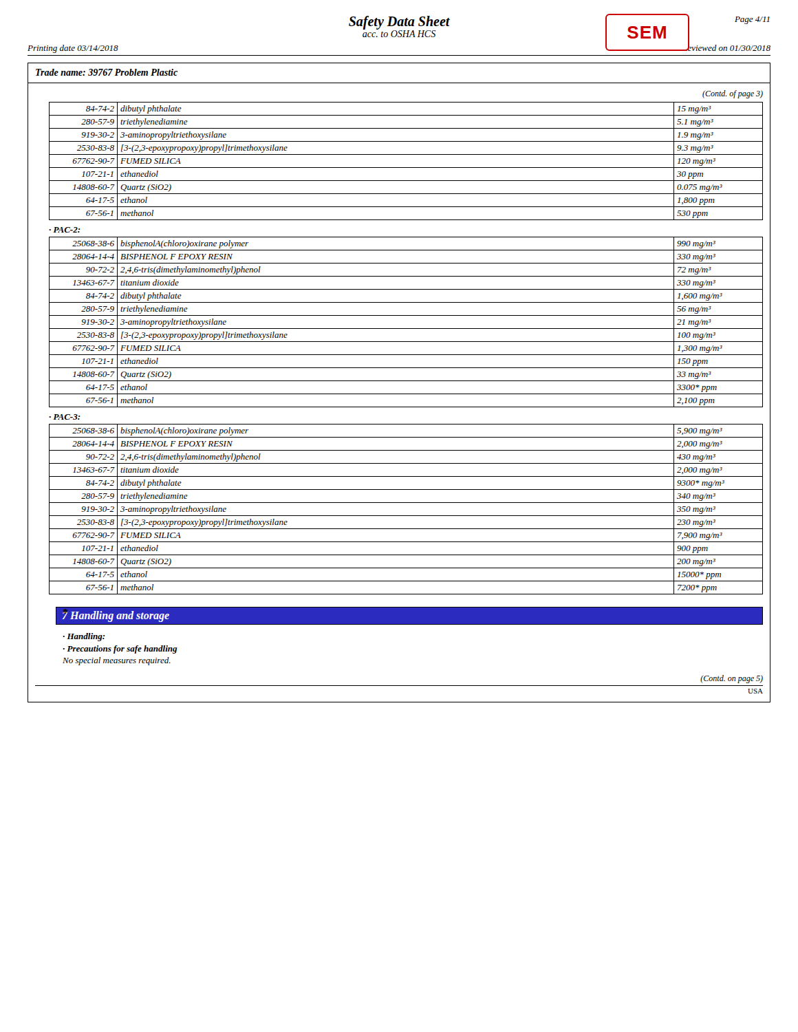Page 4/11
SEM
Safety Data Sheet
acc. to OSHA HCS
Printing date 03/14/2018 Reviewed on 01/30/2018
Trade name: 39767 Problem Plastic
(Contd. of page 3)
| 84-74-2 | dibutyl phthalate | 15 mg/m³ |
| 280-57-9 | triethylenediamine | 5.1 mg/m³ |
| 919-30-2 | 3-aminopropyltriethoxysilane | 1.9 mg/m³ |
| 2530-83-8 | [3-(2,3-epoxypropoxy)propyl]trimethoxysilane | 9.3 mg/m³ |
| 67762-90-7 | FUMED SILICA | 120 mg/m³ |
| 107-21-1 | ethanediol | 30 ppm |
| 14808-60-7 | Quartz (SiO2) | 0.075 mg/m³ |
| 64-17-5 | ethanol | 1,800 ppm |
| 67-56-1 | methanol | 530 ppm |
· PAC-2:
| 25068-38-6 | bisphenolA(chloro)oxirane polymer | 990 mg/m³ |
| 28064-14-4 | BISPHENOL F EPOXY RESIN | 330 mg/m³ |
| 90-72-2 | 2,4,6-tris(dimethylaminomethyl)phenol | 72 mg/m³ |
| 13463-67-7 | titanium dioxide | 330 mg/m³ |
| 84-74-2 | dibutyl phthalate | 1,600 mg/m³ |
| 280-57-9 | triethylenediamine | 56 mg/m³ |
| 919-30-2 | 3-aminopropyltriethoxysilane | 21 mg/m³ |
| 2530-83-8 | [3-(2,3-epoxypropoxy)propyl]trimethoxysilane | 100 mg/m³ |
| 67762-90-7 | FUMED SILICA | 1,300 mg/m³ |
| 107-21-1 | ethanediol | 150 ppm |
| 14808-60-7 | Quartz (SiO2) | 33 mg/m³ |
| 64-17-5 | ethanol | 3300* ppm |
| 67-56-1 | methanol | 2,100 ppm |
· PAC-3:
| 25068-38-6 | bisphenolA(chloro)oxirane polymer | 5,900 mg/m³ |
| 28064-14-4 | BISPHENOL F EPOXY RESIN | 2,000 mg/m³ |
| 90-72-2 | 2,4,6-tris(dimethylaminomethyl)phenol | 430 mg/m³ |
| 13463-67-7 | titanium dioxide | 2,000 mg/m³ |
| 84-74-2 | dibutyl phthalate | 9300* mg/m³ |
| 280-57-9 | triethylenediamine | 340 mg/m³ |
| 919-30-2 | 3-aminopropyltriethoxysilane | 350 mg/m³ |
| 2530-83-8 | [3-(2,3-epoxypropoxy)propyl]trimethoxysilane | 230 mg/m³ |
| 67762-90-7 | FUMED SILICA | 7,900 mg/m³ |
| 107-21-1 | ethanediol | 900 ppm |
| 14808-60-7 | Quartz (SiO2) | 200 mg/m³ |
| 64-17-5 | ethanol | 15000* ppm |
| 67-56-1 | methanol | 7200* ppm |
*
7 Handling and storage
· Handling:
· Precautions for safe handling
No special measures required.
(Contd. on page 5)
USA